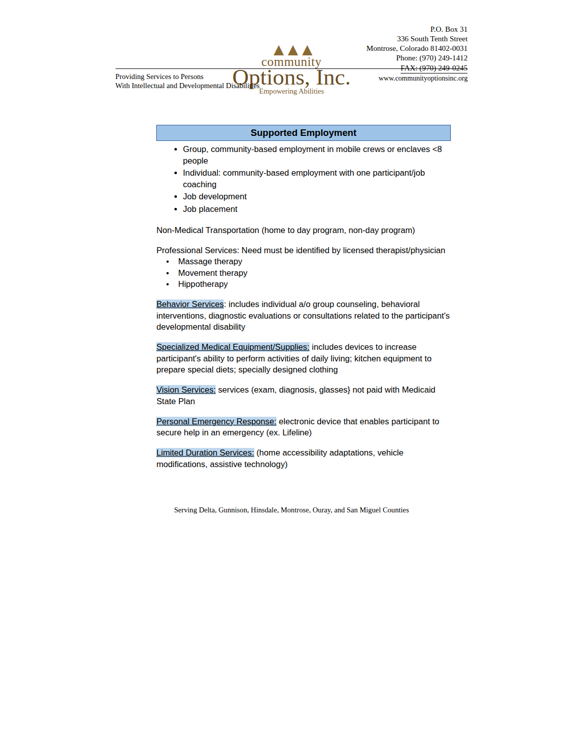P.O. Box 31
336 South Tenth Street
Montrose, Colorado 81402-0031
Phone: (970) 249-1412
FAX: (970) 249-0245
www.communityoptionsinc.org
▲▲▲
community
Options, Inc.
Empowering Abilities
Providing Services to Persons
With Intellectual and Developmental Disabilities
Supported Employment
Group, community-based employment in mobile crews or enclaves <8 people
Individual: community-based employment with one participant/job coaching
Job development
Job placement
Non-Medical Transportation (home to day program, non-day program)
Professional Services: Need must be identified by licensed therapist/physician
Massage therapy
Movement therapy
Hippotherapy
Behavior Services: includes individual a/o group counseling, behavioral interventions, diagnostic evaluations or consultations related to the participant's developmental disability
Specialized Medical Equipment/Supplies: includes devices to increase participant's ability to perform activities of daily living; kitchen equipment to prepare special diets; specially designed clothing
Vision Services: services (exam, diagnosis, glasses} not paid with Medicaid State Plan
Personal Emergency Response: electronic device that enables participant to secure help in an emergency (ex. Lifeline)
Limited Duration Services: (home accessibility adaptations, vehicle modifications, assistive technology)
Serving Delta, Gunnison, Hinsdale, Montrose, Ouray, and San Miguel Counties